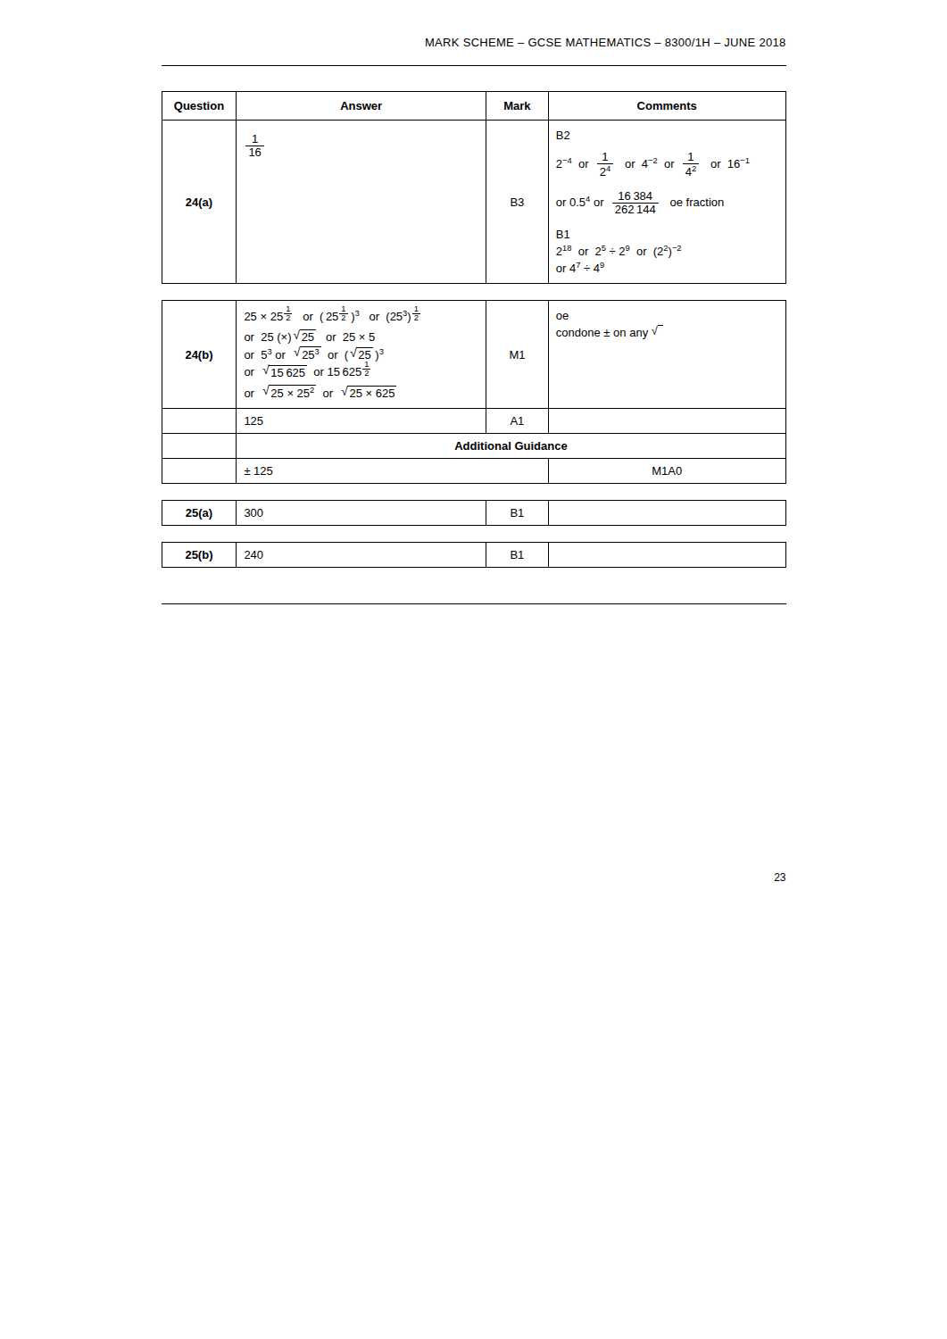MARK SCHEME – GCSE MATHEMATICS – 8300/1H – JUNE 2018
| Question | Answer | Mark | Comments |
| --- | --- | --- | --- |
| 24(a) | 1 16 | B3 | B2 2 −4 or 1 2 4 or 4 −2 or 1 4 2 or 16 −1 or 0.5 4 or 16 384 262 144 oe fraction B1 2 18 or 2 5 ÷ 2 9 or (2 2 ) −2 or 4 7 ÷ 4 9 |
| 24(b) | 25 × 25 1 2 or ( 25 1 2 ) 3 or (25 3 ) 1 2 or 25 (×) 25 or 25 × 5 or 5 3 or 25 3 or ( 25 ) 3 or 15 625 or 15 625 1 2 or 25 × 25 2 or 25 × 625 | M1 | oe condone ± on any |
| | 125 | A1 | |
| | Additional Guidance |
| | ± 125 | M1A0 |
| 25(a) | 300 | B1 | |
| 25(b) | 240 | B1 | |
23